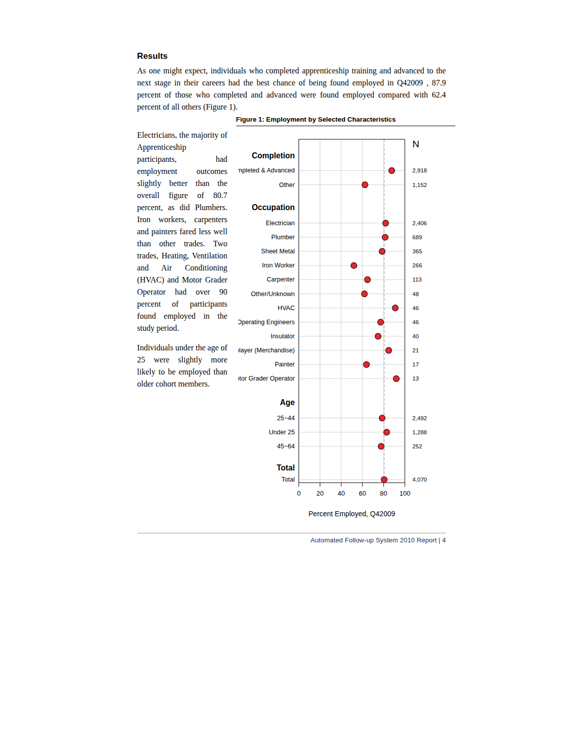Results
As one might expect, individuals who completed apprenticeship training and advanced to the next stage in their careers had the best chance of being found employed in Q42009 , 87.9 percent of those who completed and advanced were found employed compared with 62.4 percent of all others (Figure 1).
Figure 1: Employment by Selected Characteristics
Electricians, the majority of Apprenticeship participants, had employment outcomes slightly better than the overall figure of 80.7 percent, as did Plumbers. Iron workers, carpenters and painters fared less well than other trades. Two trades, Heating, Ventilation and Air Conditioning (HVAC) and Motor Grader Operator had over 90 percent of participants found employed in the study period.
Individuals under the age of 25 were slightly more likely to be employed than older cohort members.
N Completion Completed & Advanced 2,918 Other 1,152 Occupation Electrician 2,406 Plumber 689 Sheet Metal 365 Iron Worker 266 Carpenter 113 Other/Unknown 48 HVAC 46 Operating Engineers 46 Insulator 40 Displayer (Merchandise) 21 Painter 17 Motor Grader Operator 13 Age 25−44 2,492 Under 25 1,288 45−64 252 Total Total 4,070 0 20 40 60 80 100 Percent Employed, Q42009
Automated Follow-up System 2010 Report | 4